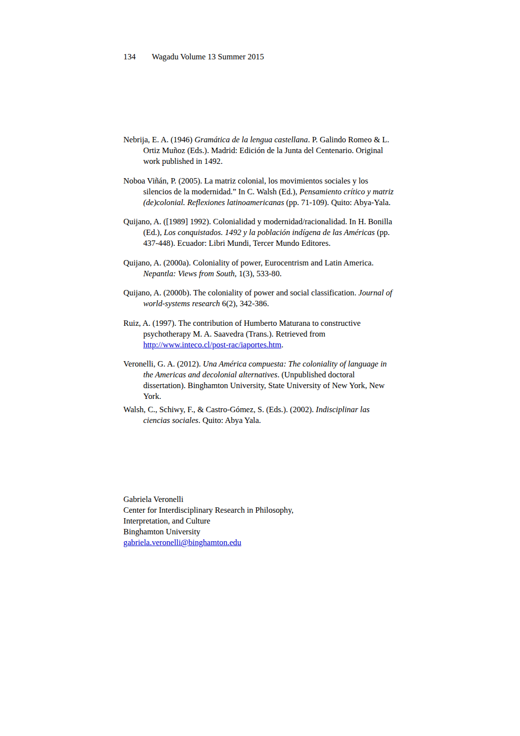134 Wagadu Volume 13 Summer 2015
Nebrija, E. A. (1946) Gramática de la lengua castellana. P. Galindo Romeo & L. Ortiz Muñoz (Eds.). Madrid: Edición de la Junta del Centenario. Original work published in 1492.
Noboa Viñán, P. (2005). La matriz colonial, los movimientos sociales y los silencios de la modernidad.” In C. Walsh (Ed.), Pensamiento crítico y matriz (de)colonial. Reflexiones latinoamericanas (pp. 71-109). Quito: Abya-Yala.
Quijano, A. ([1989] 1992). Colonialidad y modernidad/racionalidad. In H. Bonilla (Ed.), Los conquistados. 1492 y la población indígena de las Américas (pp. 437-448). Ecuador: Libri Mundi, Tercer Mundo Editores.
Quijano, A. (2000a). Coloniality of power, Eurocentrism and Latin America. Nepantla: Views from South, 1(3), 533-80.
Quijano, A. (2000b). The coloniality of power and social classification. Journal of world-systems research 6(2), 342-386.
Ruiz, A. (1997). The contribution of Humberto Maturana to constructive psychotherapy M. A. Saavedra (Trans.). Retrieved from http://www.inteco.cl/post-rac/iaportes.htm.
Veronelli, G. A. (2012). Una América compuesta: The coloniality of language in the Americas and decolonial alternatives. (Unpublished doctoral dissertation). Binghamton University, State University of New York, New York.
Walsh, C., Schiwy, F., & Castro-Gómez, S. (Eds.). (2002). Indisciplinar las ciencias sociales. Quito: Abya Yala.
Gabriela Veronelli
Center for Interdisciplinary Research in Philosophy,
Interpretation, and Culture
Binghamton University
gabriela.veronelli@binghamton.edu